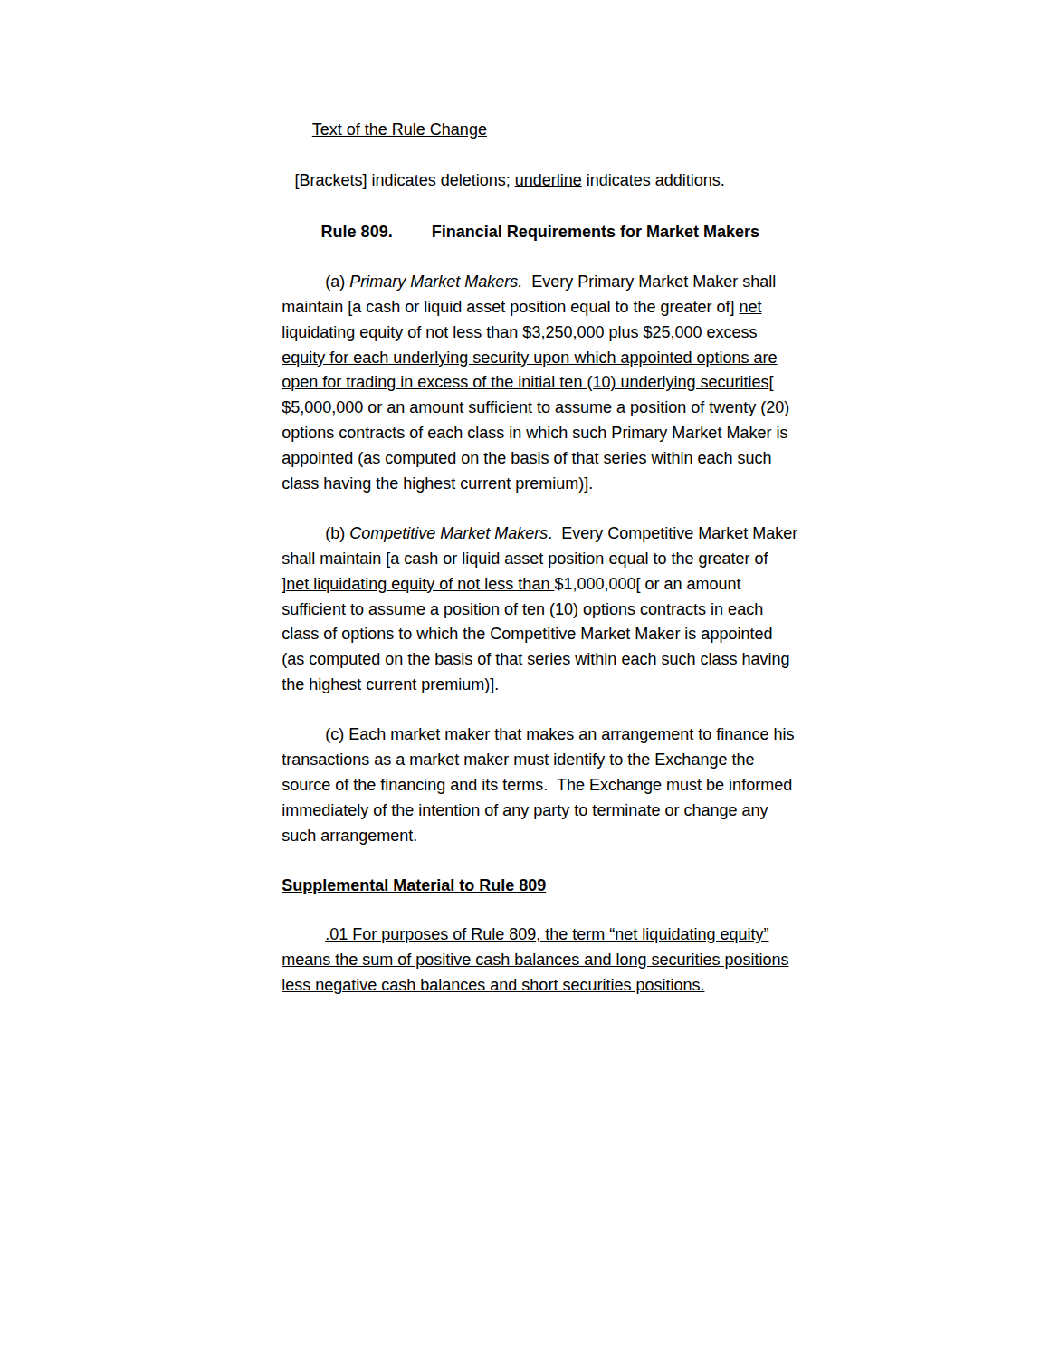Text of the Rule Change
[Brackets] indicates deletions; underline indicates additions.
Rule 809. Financial Requirements for Market Makers
(a) Primary Market Makers. Every Primary Market Maker shall maintain [a cash or liquid asset position equal to the greater of] net liquidating equity of not less than $3,250,000 plus $25,000 excess equity for each underlying security upon which appointed options are open for trading in excess of the initial ten (10) underlying securities[ $5,000,000 or an amount sufficient to assume a position of twenty (20) options contracts of each class in which such Primary Market Maker is appointed (as computed on the basis of that series within each such class having the highest current premium)].
(b) Competitive Market Makers. Every Competitive Market Maker shall maintain [a cash or liquid asset position equal to the greater of ]net liquidating equity of not less than $1,000,000[ or an amount sufficient to assume a position of ten (10) options contracts in each class of options to which the Competitive Market Maker is appointed (as computed on the basis of that series within each such class having the highest current premium)].
(c) Each market maker that makes an arrangement to finance his transactions as a market maker must identify to the Exchange the source of the financing and its terms. The Exchange must be informed immediately of the intention of any party to terminate or change any such arrangement.
Supplemental Material to Rule 809
.01 For purposes of Rule 809, the term “net liquidating equity” means the sum of positive cash balances and long securities positions less negative cash balances and short securities positions.